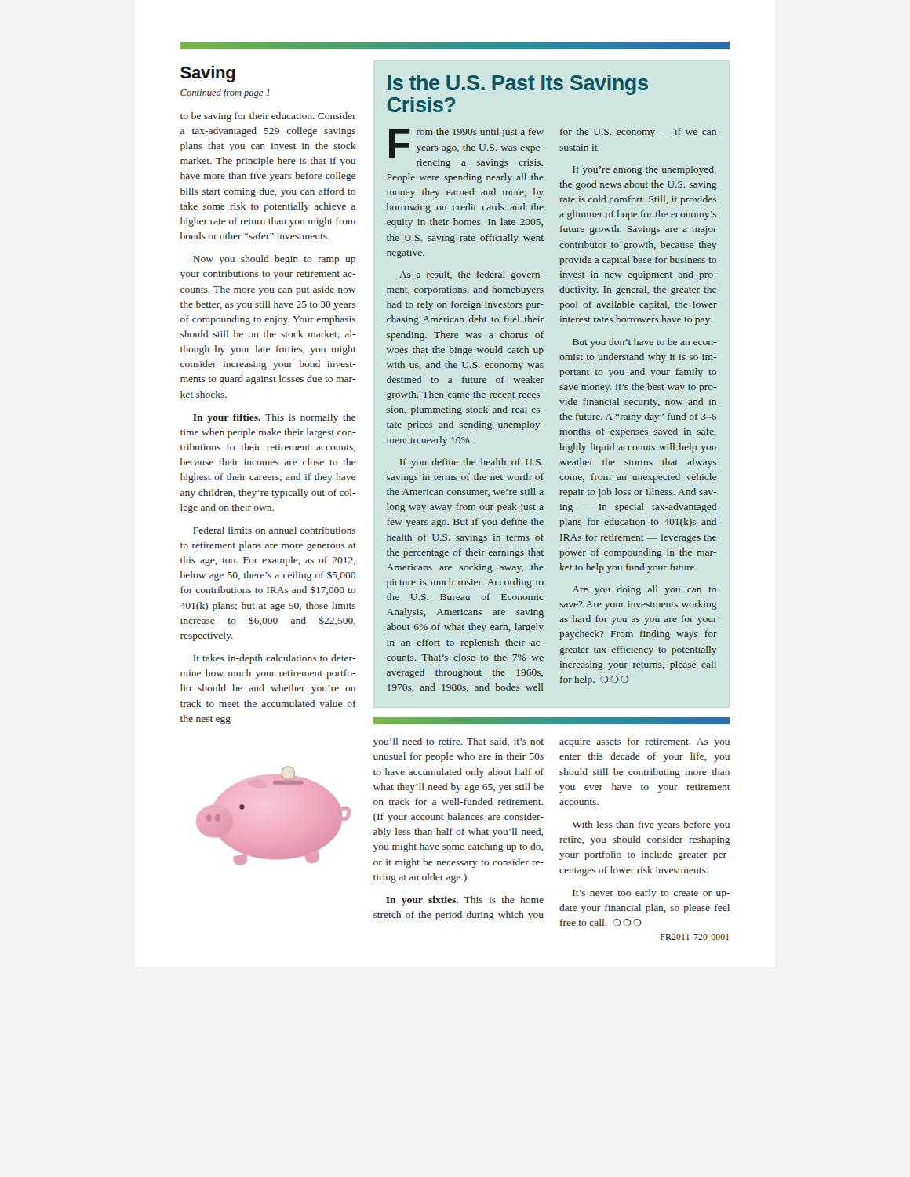Saving
Continued from page 1
to be saving for their education. Consider a tax-advantaged 529 college savings plans that you can invest in the stock market. The principle here is that if you have more than five years before college bills start coming due, you can afford to take some risk to potentially achieve a higher rate of return than you might from bonds or other “safer” investments.
Now you should begin to ramp up your contributions to your retirement accounts. The more you can put aside now the better, as you still have 25 to 30 years of compounding to enjoy. Your emphasis should still be on the stock market; although by your late forties, you might consider increasing your bond investments to guard against losses due to market shocks.
In your fifties. This is normally the time when people make their largest contributions to their retirement accounts, because their incomes are close to the highest of their careers; and if they have any children, they’re typically out of college and on their own.
Federal limits on annual contributions to retirement plans are more generous at this age, too. For example, as of 2012, below age 50, there’s a ceiling of $5,000 for contributions to IRAs and $17,000 to 401(k) plans; but at age 50, those limits increase to $6,000 and $22,500, respectively.
It takes in-depth calculations to determine how much your retirement portfolio should be and whether you’re on track to meet the accumulated value of the nest egg
Is the U.S. Past Its Savings Crisis?
From the 1990s until just a few years ago, the U.S. was experiencing a savings crisis. People were spending nearly all the money they earned and more, by borrowing on credit cards and the equity in their homes. In late 2005, the U.S. saving rate officially went negative.
As a result, the federal government, corporations, and homebuyers had to rely on foreign investors purchasing American debt to fuel their spending. There was a chorus of woes that the binge would catch up with us, and the U.S. economy was destined to a future of weaker growth. Then came the recent recession, plummeting stock and real estate prices and sending unemployment to nearly 10%.
If you define the health of U.S. savings in terms of the net worth of the American consumer, we’re still a long way away from our peak just a few years ago. But if you define the health of U.S. savings in terms of the percentage of their earnings that Americans are socking away, the picture is much rosier. According to the U.S. Bureau of Economic Analysis, Americans are saving about 6% of what they earn, largely in an effort to replenish their accounts. That’s close to the 7% we averaged throughout the 1960s, 1970s, and 1980s, and bodes well for the U.S. economy — if we can sustain it.
If you’re among the unemployed, the good news about the U.S. saving rate is cold comfort. Still, it provides a glimmer of hope for the economy’s future growth. Savings are a major contributor to growth, because they provide a capital base for business to invest in new equipment and productivity. In general, the greater the pool of available capital, the lower interest rates borrowers have to pay.
But you don’t have to be an economist to understand why it is so important to you and your family to save money. It’s the best way to provide financial security, now and in the future. A “rainy day” fund of 3–6 months of expenses saved in safe, highly liquid accounts will help you weather the storms that always come, from an unexpected vehicle repair to job loss or illness. And saving — in special tax-advantaged plans for education to 401(k)s and IRAs for retirement — leverages the power of compounding in the market to help you fund your future.
Are you doing all you can to save? Are your investments working as hard for you as you are for your paycheck? From finding ways for greater tax efficiency to potentially increasing your returns, please call for help. ❍❍❍
you’ll need to retire. That said, it’s not unusual for people who are in their 50s to have accumulated only about half of what they’ll need by age 65, yet still be on track for a well-funded retirement. (If your account balances are considerably less than half of what you’ll need, you might have some catching up to do, or it might be necessary to consider retiring at an older age.)
In your sixties. This is the home stretch of the period during which you acquire assets for retirement. As you enter this decade of your life, you should still be contributing more than you ever have to your retirement accounts.
With less than five years before you retire, you should consider reshaping your portfolio to include greater percentages of lower risk investments.
It’s never too early to create or update your financial plan, so please feel free to call. ❍❍❍
FR2011-720-0001